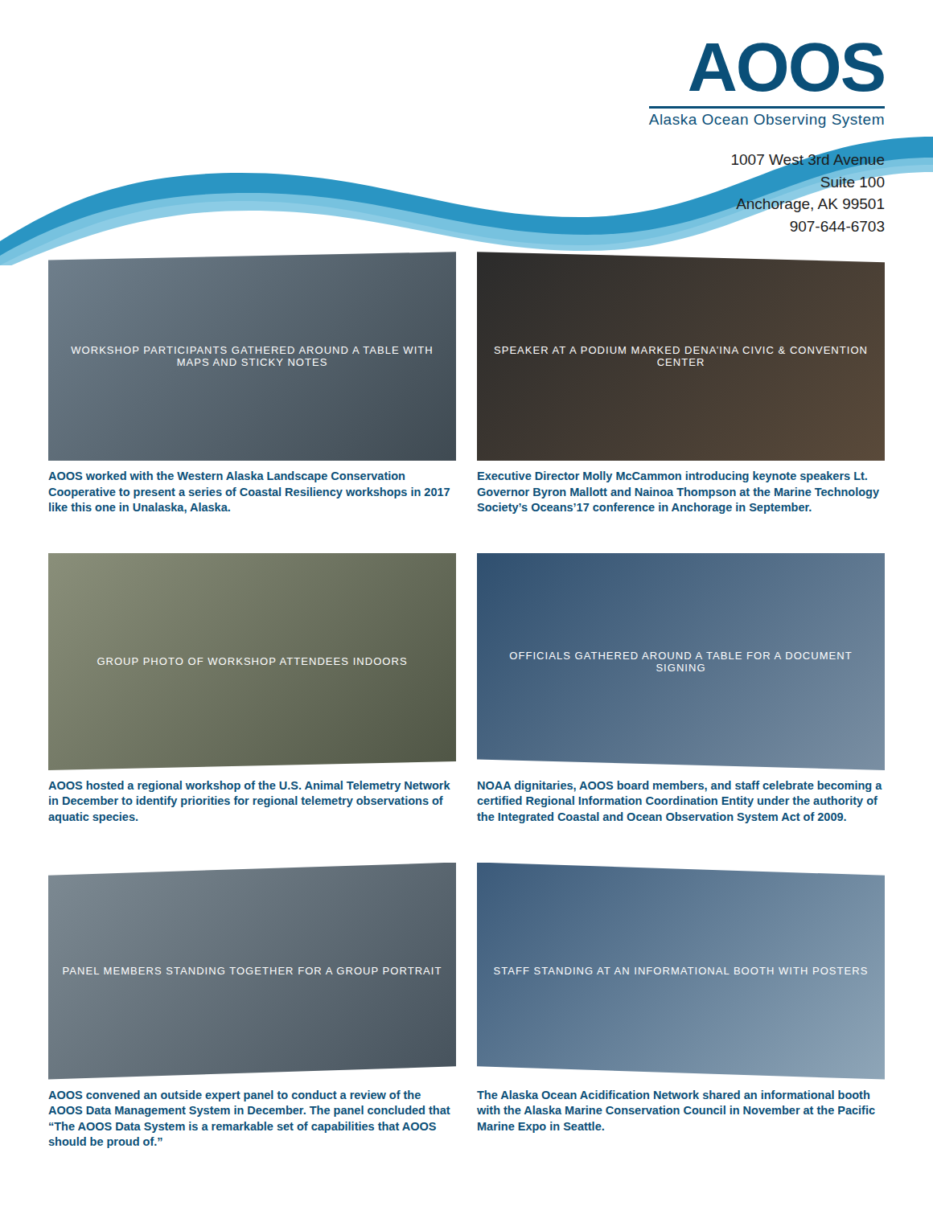AOOS Alaska Ocean Observing System
1007 West 3rd Avenue
Suite 100
Anchorage, AK 99501
907-644-6703
Workshop participants gathered around a table with maps and sticky notes
AOOS worked with the Western Alaska Landscape Conservation Cooperative to present a series of Coastal Resiliency workshops in 2017 like this one in Unalaska, Alaska.
Speaker at a podium marked Dena’ina Civic & Convention Center
Executive Director Molly McCammon introducing keynote speakers Lt. Governor Byron Mallott and Nainoa Thompson at the Marine Technology Society’s Oceans’17 conference in Anchorage in September.
Group photo of workshop attendees indoors
AOOS hosted a regional workshop of the U.S. Animal Telemetry Network in December to identify priorities for regional telemetry observations of aquatic species.
Officials gathered around a table for a document signing
NOAA dignitaries, AOOS board members, and staff celebrate becoming a certified Regional Information Coordination Entity under the authority of the Integrated Coastal and Ocean Observation System Act of 2009.
Panel members standing together for a group portrait
AOOS convened an outside expert panel to conduct a review of the AOOS Data Management System in December. The panel concluded that “The AOOS Data System is a remarkable set of capabilities that AOOS should be proud of.”
Staff standing at an informational booth with posters
The Alaska Ocean Acidification Network shared an informational booth with the Alaska Marine Conservation Council in November at the Pacific Marine Expo in Seattle.